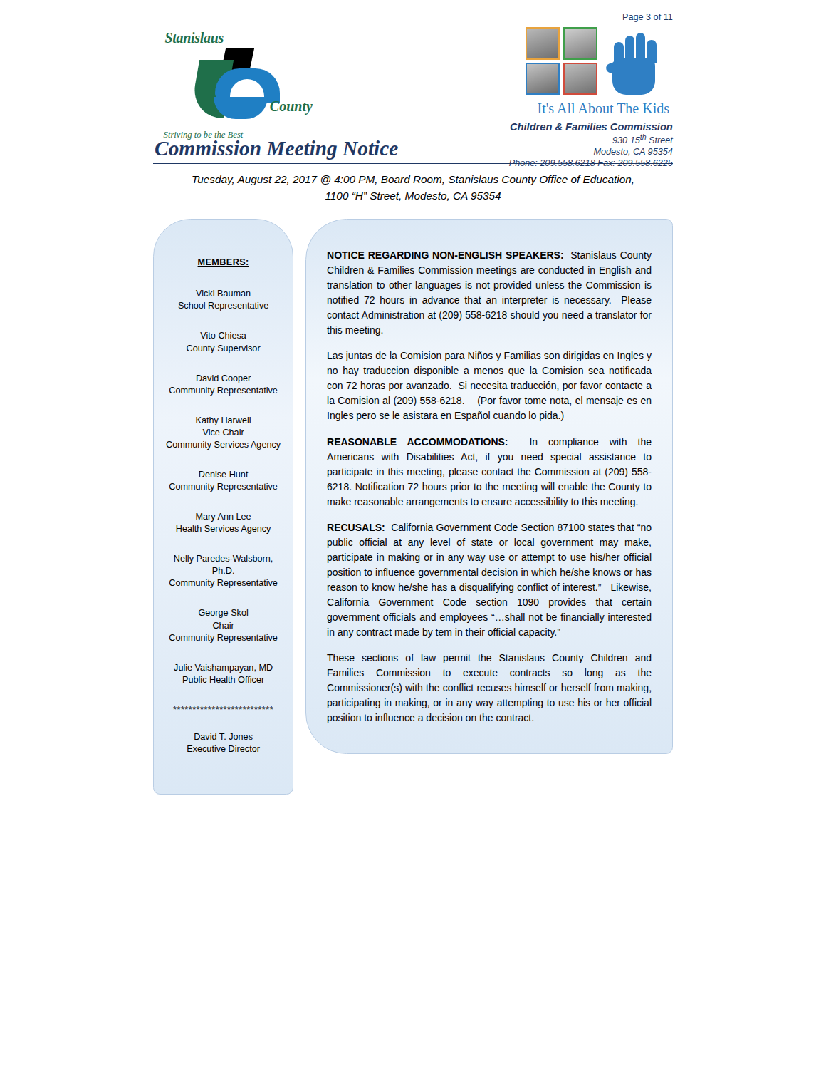Page 3 of 11
Stanislaus
County
Striving to be the Best
It's All About The Kids
Children & Families Commission
930 15th Street
Modesto, CA 95354
Phone: 209.558.6218 Fax: 209.558.6225
Commission Meeting Notice
Tuesday, August 22, 2017 @ 4:00 PM, Board Room, Stanislaus County Office of Education,
1100 “H” Street, Modesto, CA 95354
MEMBERS:
Vicki Bauman
School Representative
Vito Chiesa
County Supervisor
David Cooper
Community Representative
Kathy Harwell
Vice Chair
Community Services Agency
Denise Hunt
Community Representative
Mary Ann Lee
Health Services Agency
Nelly Paredes-Walsborn, Ph.D.
Community Representative
George Skol
Chair
Community Representative
Julie Vaishampayan, MD
Public Health Officer
**************************
David T. Jones
Executive Director
NOTICE REGARDING NON-ENGLISH SPEAKERS: Stanislaus County Children & Families Commission meetings are conducted in English and translation to other languages is not provided unless the Commission is notified 72 hours in advance that an interpreter is necessary. Please contact Administration at (209) 558-6218 should you need a translator for this meeting.
Las juntas de la Comision para Niños y Familias son dirigidas en Ingles y no hay traduccion disponible a menos que la Comision sea notificada con 72 horas por avanzado. Si necesita traducción, por favor contacte a la Comision al (209) 558-6218. (Por favor tome nota, el mensaje es en Ingles pero se le asistara en Español cuando lo pida.)
REASONABLE ACCOMMODATIONS: In compliance with the Americans with Disabilities Act, if you need special assistance to participate in this meeting, please contact the Commission at (209) 558-6218. Notification 72 hours prior to the meeting will enable the County to make reasonable arrangements to ensure accessibility to this meeting.
RECUSALS: California Government Code Section 87100 states that “no public official at any level of state or local government may make, participate in making or in any way use or attempt to use his/her official position to influence governmental decision in which he/she knows or has reason to know he/she has a disqualifying conflict of interest.” Likewise, California Government Code section 1090 provides that certain government officials and employees “…shall not be financially interested in any contract made by tem in their official capacity.”
These sections of law permit the Stanislaus County Children and Families Commission to execute contracts so long as the Commissioner(s) with the conflict recuses himself or herself from making, participating in making, or in any way attempting to use his or her official position to influence a decision on the contract.